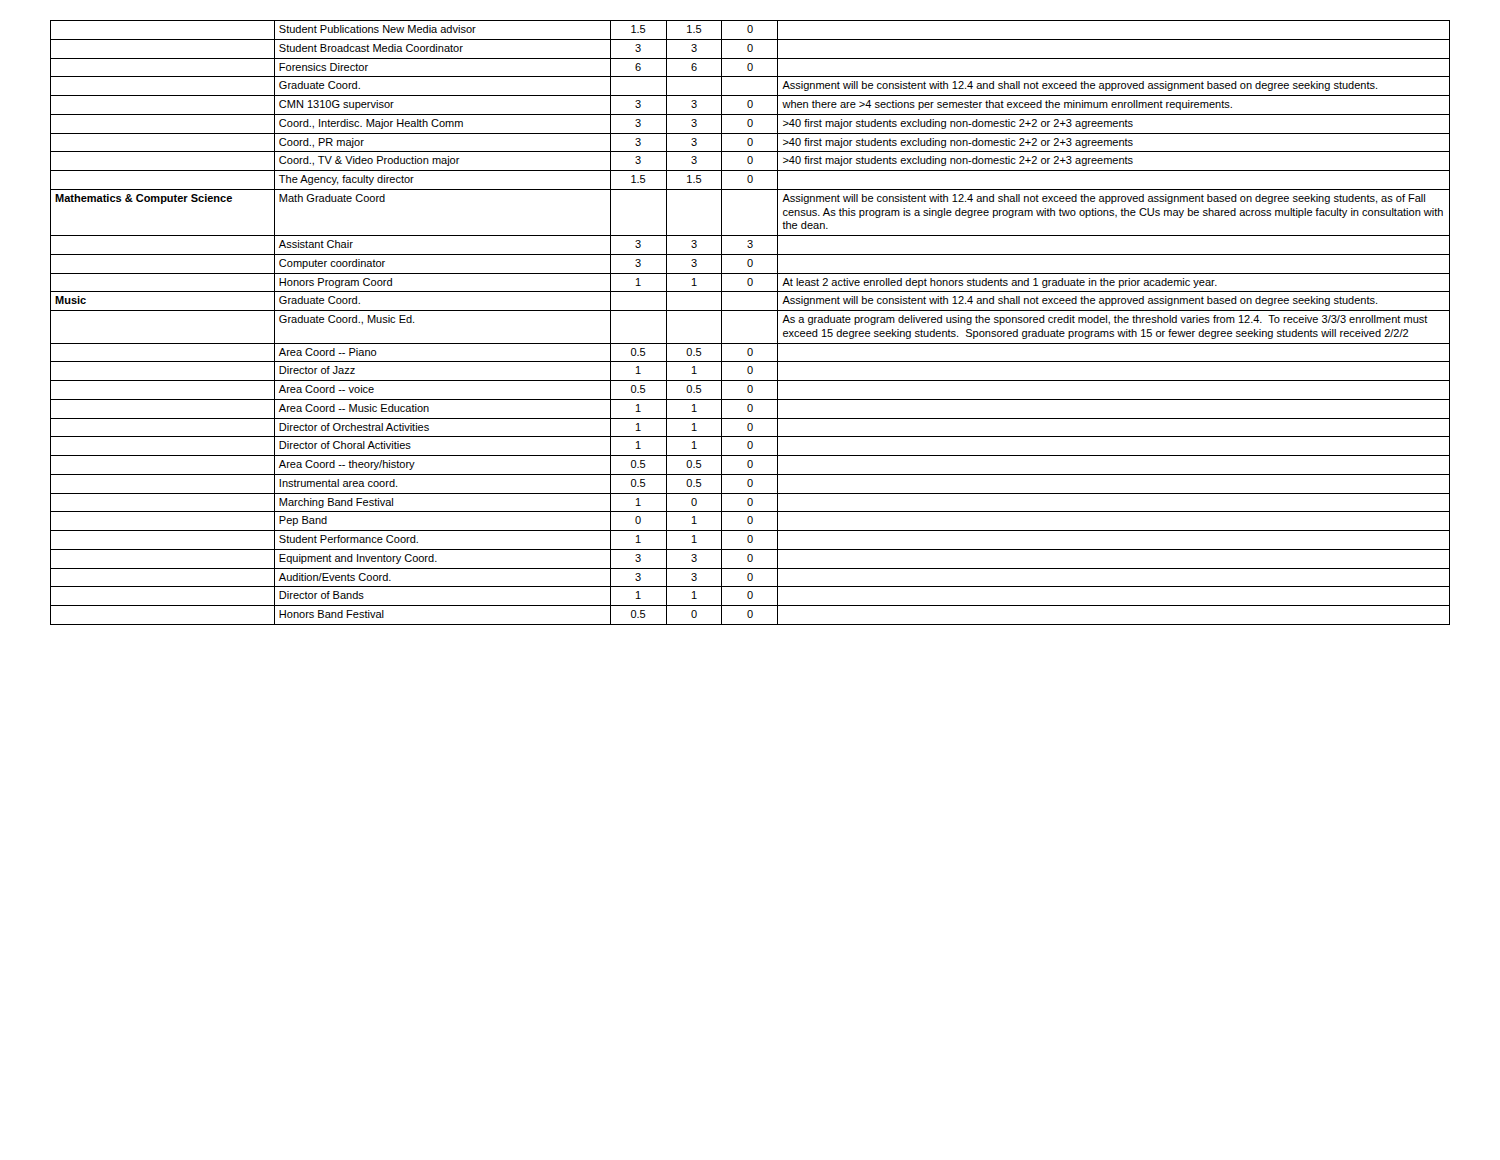| | Student Publications New Media advisor | 1.5 | 1.5 | 0 | |
| | Student Broadcast Media Coordinator | 3 | 3 | 0 | |
| | Forensics Director | 6 | 6 | 0 | |
| | Graduate Coord. | | | | Assignment will be consistent with 12.4 and shall not exceed the approved assignment based on degree seeking students. |
| | CMN 1310G supervisor | 3 | 3 | 0 | when there are >4 sections per semester that exceed the minimum enrollment requirements. |
| | Coord., Interdisc. Major Health Comm | 3 | 3 | 0 | >40 first major students excluding non-domestic 2+2 or 2+3 agreements |
| | Coord., PR major | 3 | 3 | 0 | >40 first major students excluding non-domestic 2+2 or 2+3 agreements |
| | Coord., TV & Video Production major | 3 | 3 | 0 | >40 first major students excluding non-domestic 2+2 or 2+3 agreements |
| | The Agency, faculty director | 1.5 | 1.5 | 0 | |
| Mathematics & Computer Science | Math Graduate Coord | | | | Assignment will be consistent with 12.4 and shall not exceed the approved assignment based on degree seeking students, as of Fall census. As this program is a single degree program with two options, the CUs may be shared across multiple faculty in consultation with the dean. |
| | Assistant Chair | 3 | 3 | 3 | |
| | Computer coordinator | 3 | 3 | 0 | |
| | Honors Program Coord | 1 | 1 | 0 | At least 2 active enrolled dept honors students and 1 graduate in the prior academic year. |
| Music | Graduate Coord. | | | | Assignment will be consistent with 12.4 and shall not exceed the approved assignment based on degree seeking students. |
| | Graduate Coord., Music Ed. | | | | As a graduate program delivered using the sponsored credit model, the threshold varies from 12.4. To receive 3/3/3 enrollment must exceed 15 degree seeking students. Sponsored graduate programs with 15 or fewer degree seeking students will received 2/2/2 |
| | Area Coord -- Piano | 0.5 | 0.5 | 0 | |
| | Director of Jazz | 1 | 1 | 0 | |
| | Area Coord -- voice | 0.5 | 0.5 | 0 | |
| | Area Coord -- Music Education | 1 | 1 | 0 | |
| | Director of Orchestral Activities | 1 | 1 | 0 | |
| | Director of Choral Activities | 1 | 1 | 0 | |
| | Area Coord -- theory/history | 0.5 | 0.5 | 0 | |
| | Instrumental area coord. | 0.5 | 0.5 | 0 | |
| | Marching Band Festival | 1 | 0 | 0 | |
| | Pep Band | 0 | 1 | 0 | |
| | Student Performance Coord. | 1 | 1 | 0 | |
| | Equipment and Inventory Coord. | 3 | 3 | 0 | |
| | Audition/Events Coord. | 3 | 3 | 0 | |
| | Director of Bands | 1 | 1 | 0 | |
| | Honors Band Festival | 0.5 | 0 | 0 | |